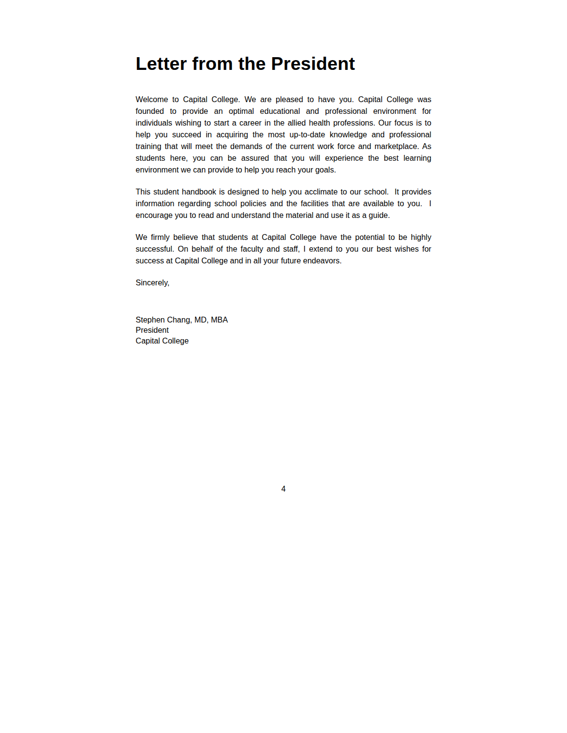Letter from the President
Welcome to Capital College. We are pleased to have you. Capital College was founded to provide an optimal educational and professional environment for individuals wishing to start a career in the allied health professions. Our focus is to help you succeed in acquiring the most up-to-date knowledge and professional training that will meet the demands of the current work force and marketplace. As students here, you can be assured that you will experience the best learning environment we can provide to help you reach your goals.
This student handbook is designed to help you acclimate to our school. It provides information regarding school policies and the facilities that are available to you. I encourage you to read and understand the material and use it as a guide.
We firmly believe that students at Capital College have the potential to be highly successful. On behalf of the faculty and staff, I extend to you our best wishes for success at Capital College and in all your future endeavors.
Sincerely,
Stephen Chang, MD, MBA
President
Capital College
4